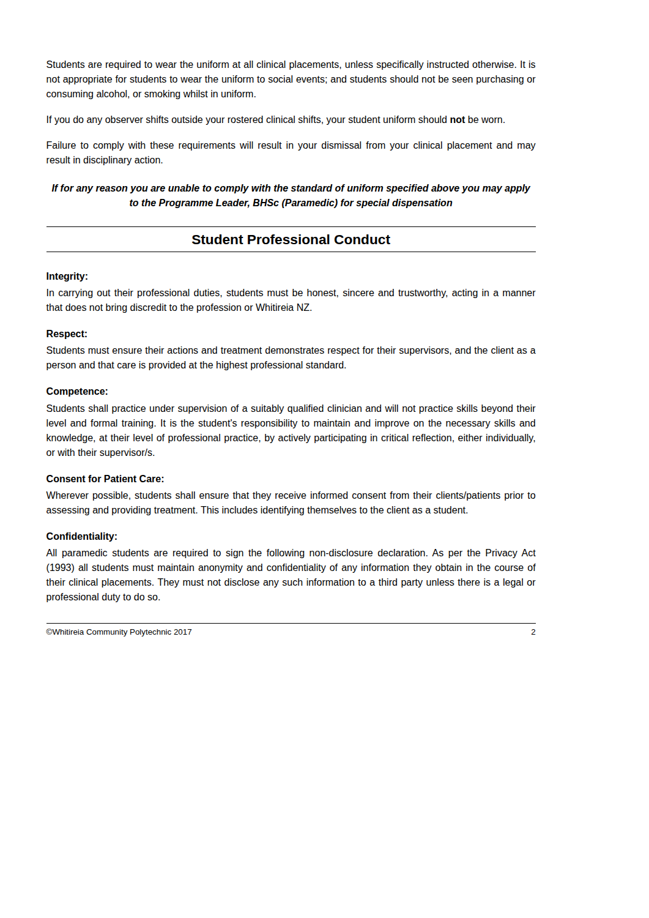Students are required to wear the uniform at all clinical placements, unless specifically instructed otherwise. It is not appropriate for students to wear the uniform to social events; and students should not be seen purchasing or consuming alcohol, or smoking whilst in uniform.
If you do any observer shifts outside your rostered clinical shifts, your student uniform should not be worn.
Failure to comply with these requirements will result in your dismissal from your clinical placement and may result in disciplinary action.
If for any reason you are unable to comply with the standard of uniform specified above you may apply to the Programme Leader, BHSc (Paramedic) for special dispensation
Student Professional Conduct
Integrity:
In carrying out their professional duties, students must be honest, sincere and trustworthy, acting in a manner that does not bring discredit to the profession or Whitireia NZ.
Respect:
Students must ensure their actions and treatment demonstrates respect for their supervisors, and the client as a person and that care is provided at the highest professional standard.
Competence:
Students shall practice under supervision of a suitably qualified clinician and will not practice skills beyond their level and formal training. It is the student's responsibility to maintain and improve on the necessary skills and knowledge, at their level of professional practice, by actively participating in critical reflection, either individually, or with their supervisor/s.
Consent for Patient Care:
Wherever possible, students shall ensure that they receive informed consent from their clients/patients prior to assessing and providing treatment. This includes identifying themselves to the client as a student.
Confidentiality:
All paramedic students are required to sign the following non-disclosure declaration. As per the Privacy Act (1993) all students must maintain anonymity and confidentiality of any information they obtain in the course of their clinical placements. They must not disclose any such information to a third party unless there is a legal or professional duty to do so.
©Whitireia Community Polytechnic 2017 2